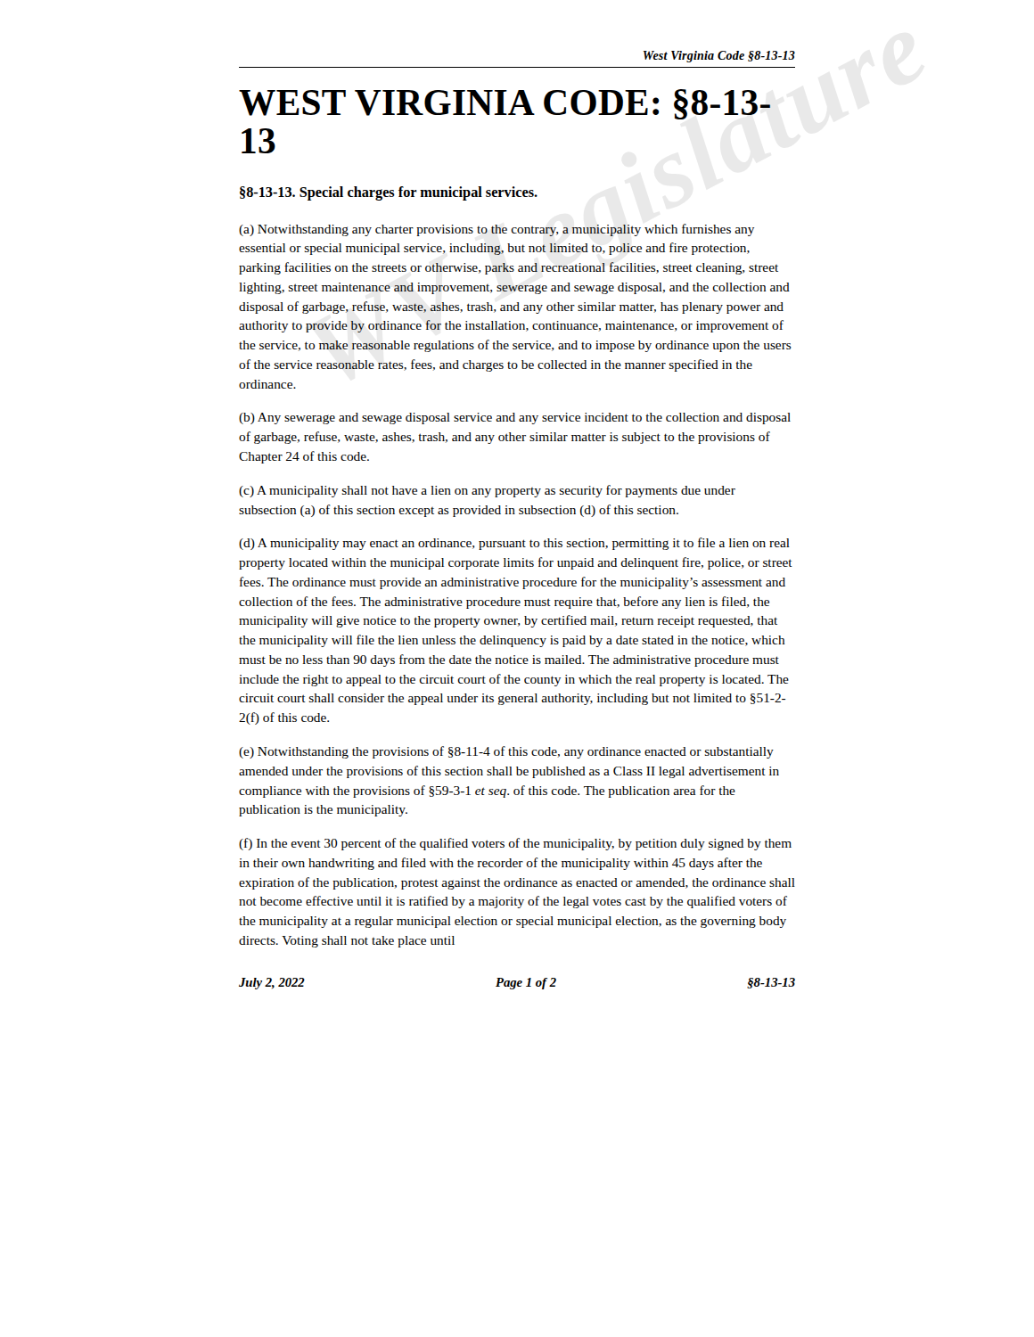West Virginia Code §8-13-13
WV Legislature
WEST VIRGINIA CODE: §8-13-13
§8-13-13. Special charges for municipal services.
(a) Notwithstanding any charter provisions to the contrary, a municipality which furnishes any essential or special municipal service, including, but not limited to, police and fire protection, parking facilities on the streets or otherwise, parks and recreational facilities, street cleaning, street lighting, street maintenance and improvement, sewerage and sewage disposal, and the collection and disposal of garbage, refuse, waste, ashes, trash, and any other similar matter, has plenary power and authority to provide by ordinance for the installation, continuance, maintenance, or improvement of the service, to make reasonable regulations of the service, and to impose by ordinance upon the users of the service reasonable rates, fees, and charges to be collected in the manner specified in the ordinance.
(b) Any sewerage and sewage disposal service and any service incident to the collection and disposal of garbage, refuse, waste, ashes, trash, and any other similar matter is subject to the provisions of Chapter 24 of this code.
(c) A municipality shall not have a lien on any property as security for payments due under subsection (a) of this section except as provided in subsection (d) of this section.
(d) A municipality may enact an ordinance, pursuant to this section, permitting it to file a lien on real property located within the municipal corporate limits for unpaid and delinquent fire, police, or street fees. The ordinance must provide an administrative procedure for the municipality’s assessment and collection of the fees. The administrative procedure must require that, before any lien is filed, the municipality will give notice to the property owner, by certified mail, return receipt requested, that the municipality will file the lien unless the delinquency is paid by a date stated in the notice, which must be no less than 90 days from the date the notice is mailed. The administrative procedure must include the right to appeal to the circuit court of the county in which the real property is located. The circuit court shall consider the appeal under its general authority, including but not limited to §51-2-2(f) of this code.
(e) Notwithstanding the provisions of §8-11-4 of this code, any ordinance enacted or substantially amended under the provisions of this section shall be published as a Class II legal advertisement in compliance with the provisions of §59-3-1 et seq. of this code. The publication area for the publication is the municipality.
(f) In the event 30 percent of the qualified voters of the municipality, by petition duly signed by them in their own handwriting and filed with the recorder of the municipality within 45 days after the expiration of the publication, protest against the ordinance as enacted or amended, the ordinance shall not become effective until it is ratified by a majority of the legal votes cast by the qualified voters of the municipality at a regular municipal election or special municipal election, as the governing body directs. Voting shall not take place until
July 2, 2022
Page 1 of 2
§8-13-13